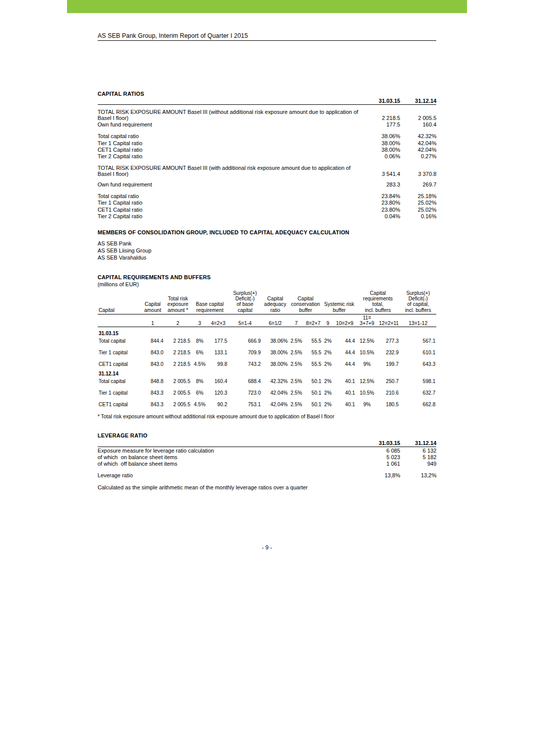AS SEB Pank Group, Interim Report of Quarter I 2015
CAPITAL RATIOS
| | 31.03.15 | 31.12.14 |
| TOTAL RISK EXPOSURE AMOUNT Basel III (without additional risk exposure amount due to application of Basel I floor) | 2 218.5 | 2 005.5 |
| Own fund requirement | 177.5 | 160.4 |
| Total capital ratio | 38.06% | 42.32% |
| Tier 1 Capital ratio | 38.00% | 42.04% |
| CET1 Capital ratio | 38.00% | 42.04% |
| Tier 2 Capital ratio | 0.06% | 0.27% |
| TOTAL RISK EXPOSURE AMOUNT Basel III (with additional risk exposure amount due to application of Basel I floor) | 3 541.4 | 3 370.8 |
| Own fund requirement | 283.3 | 269.7 |
| Total capital ratio | 23.84% | 25.18% |
| Tier 1 Capital ratio | 23.80% | 25.02% |
| CET1 Capital ratio | 23.80% | 25.02% |
| Tier 2 Capital ratio | 0.04% | 0.16% |
MEMBERS OF CONSOLIDATION GROUP, INCLUDED TO CAPITAL ADEQUACY CALCULATION
AS SEB Pank
AS SEB Liising Group
AS SEB Varahaldus
CAPITAL REQUIREMENTS AND BUFFERS
(millions of EUR)
| Capital | Capital amount | Total risk exposure amount * | Base capital requirement | Surplus(+) Deficit(-) of base capital | Capital adequacy ratio | Capital conservation buffer | Systemic risk buffer | Capital requirements total, incl. buffers | Surplus(+) Deficit(-) of capital, incl. buffers |
| --- | --- | --- | --- | --- | --- | --- | --- | --- | --- |
| | 1 | 2 | 3 | 4=2×3 | 5=1-4 | 6=1/2 | 7 | 8=2×7 | 9 | 10=2×9 | 11= 3+7+9 | 12=2×11 | 13=1-12 |
| 31.03.15 |
| Total capital | 844.4 | 2 218.5 | 8% | 177.5 | 666.9 | 38.06% | 2.5% | 55.5 | 2% | 44.4 | 12.5% | 277.3 | 567.1 |
| Tier 1 capital | 843.0 | 2 218.5 | 6% | 133.1 | 709.9 | 38.00% | 2.5% | 55.5 | 2% | 44.4 | 10.5% | 232.9 | 610.1 |
| CET1 capital | 843.0 | 2 218.5 | 4.5% | 99.8 | 743.2 | 38.00% | 2.5% | 55.5 | 2% | 44.4 | 9% | 199.7 | 643.3 |
| 31.12.14 |
| Total capital | 848.8 | 2 005.5 | 8% | 160.4 | 688.4 | 42.32% | 2.5% | 50.1 | 2% | 40.1 | 12.5% | 250.7 | 598.1 |
| Tier 1 capital | 843.3 | 2 005.5 | 6% | 120.3 | 723.0 | 42.04% | 2.5% | 50.1 | 2% | 40.1 | 10.5% | 210.6 | 632.7 |
| CET1 capital | 843.3 | 2 005.5 | 4.5% | 90.2 | 753.1 | 42.04% | 2.5% | 50.1 | 2% | 40.1 | 9% | 180.5 | 662.8 |
* Total risk exposure amount without additional risk exposure amount due to application of Basel I floor
LEVERAGE RATIO
| | 31.03.15 | 31.12.14 |
| Exposure measure for leverage ratio calculation | 6 085 | 6 132 |
| of which on balance sheet items | 5 023 | 5 182 |
| of which off balance sheet items | 1 061 | 949 |
| Leverage ratio | 13,8% | 13,2% |
Calculated as the simple arithmetic mean of the monthly leverage ratios over a quarter
- 9 -